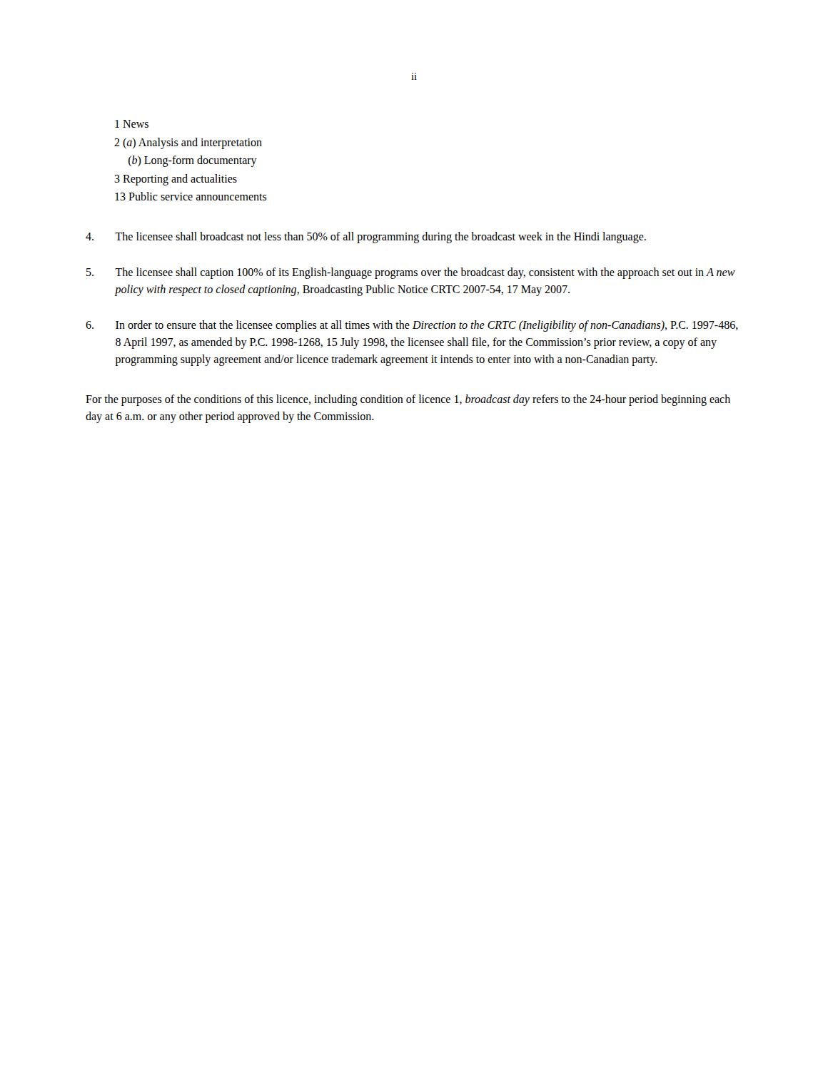ii
1 News
2 (a) Analysis and interpretation
(b) Long-form documentary
3 Reporting and actualities
13 Public service announcements
4. The licensee shall broadcast not less than 50% of all programming during the broadcast week in the Hindi language.
5. The licensee shall caption 100% of its English-language programs over the broadcast day, consistent with the approach set out in A new policy with respect to closed captioning, Broadcasting Public Notice CRTC 2007-54, 17 May 2007.
6. In order to ensure that the licensee complies at all times with the Direction to the CRTC (Ineligibility of non-Canadians), P.C. 1997-486, 8 April 1997, as amended by P.C. 1998-1268, 15 July 1998, the licensee shall file, for the Commission’s prior review, a copy of any programming supply agreement and/or licence trademark agreement it intends to enter into with a non-Canadian party.
For the purposes of the conditions of this licence, including condition of licence 1, broadcast day refers to the 24-hour period beginning each day at 6 a.m. or any other period approved by the Commission.